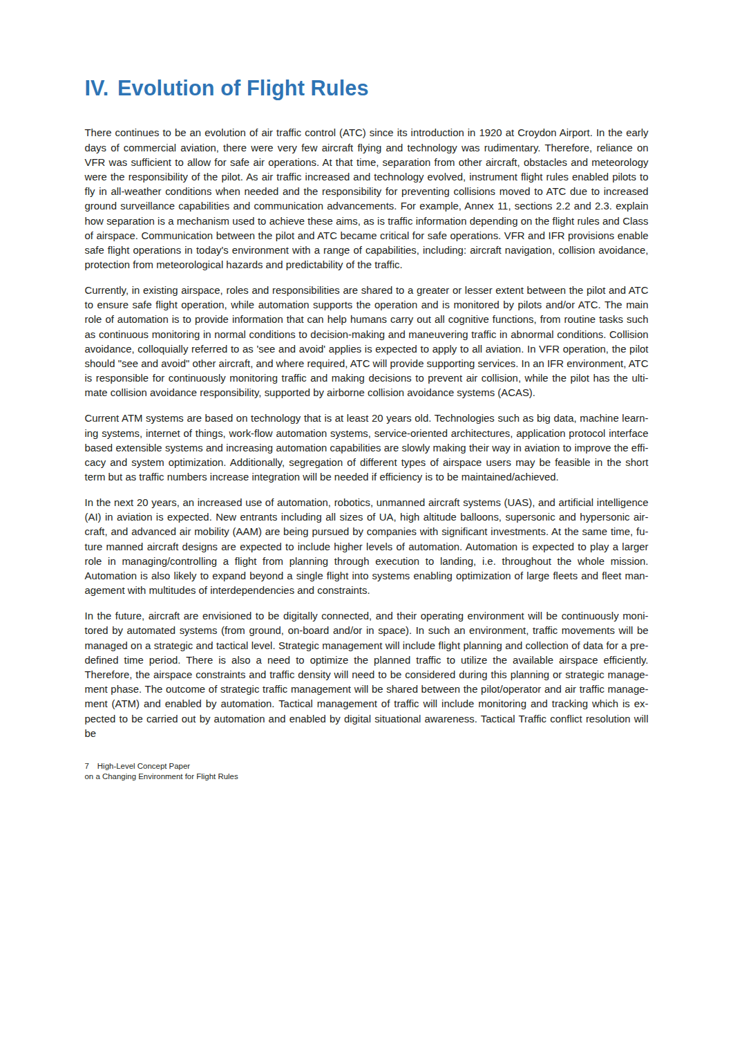IV. Evolution of Flight Rules
There continues to be an evolution of air traffic control (ATC) since its introduction in 1920 at Croydon Airport. In the early days of commercial aviation, there were very few aircraft flying and technology was rudimentary. Therefore, reliance on VFR was sufficient to allow for safe air operations. At that time, separation from other aircraft, obstacles and meteorology were the responsibility of the pilot. As air traffic increased and technology evolved, instrument flight rules enabled pilots to fly in all-weather conditions when needed and the responsibility for preventing collisions moved to ATC due to increased ground surveillance capabilities and communication advancements. For example, Annex 11, sections 2.2 and 2.3. explain how separation is a mechanism used to achieve these aims, as is traffic information depending on the flight rules and Class of airspace. Communication between the pilot and ATC became critical for safe operations. VFR and IFR provisions enable safe flight operations in today's environment with a range of capabilities, including: aircraft navigation, collision avoidance, protection from meteorological hazards and predictability of the traffic.
Currently, in existing airspace, roles and responsibilities are shared to a greater or lesser extent between the pilot and ATC to ensure safe flight operation, while automation supports the operation and is monitored by pilots and/or ATC. The main role of automation is to provide information that can help humans carry out all cognitive functions, from routine tasks such as continuous monitoring in normal conditions to decision-making and maneuvering traffic in abnormal conditions. Collision avoidance, colloquially referred to as 'see and avoid' applies is expected to apply to all aviation. In VFR operation, the pilot should "see and avoid" other aircraft, and where required, ATC will provide supporting services. In an IFR environment, ATC is responsible for continuously monitoring traffic and making decisions to prevent air collision, while the pilot has the ultimate collision avoidance responsibility, supported by airborne collision avoidance systems (ACAS).
Current ATM systems are based on technology that is at least 20 years old. Technologies such as big data, machine learning systems, internet of things, work-flow automation systems, service-oriented architectures, application protocol interface based extensible systems and increasing automation capabilities are slowly making their way in aviation to improve the efficacy and system optimization. Additionally, segregation of different types of airspace users may be feasible in the short term but as traffic numbers increase integration will be needed if efficiency is to be maintained/achieved.
In the next 20 years, an increased use of automation, robotics, unmanned aircraft systems (UAS), and artificial intelligence (AI) in aviation is expected. New entrants including all sizes of UA, high altitude balloons, supersonic and hypersonic aircraft, and advanced air mobility (AAM) are being pursued by companies with significant investments. At the same time, future manned aircraft designs are expected to include higher levels of automation. Automation is expected to play a larger role in managing/controlling a flight from planning through execution to landing, i.e. throughout the whole mission. Automation is also likely to expand beyond a single flight into systems enabling optimization of large fleets and fleet management with multitudes of interdependencies and constraints.
In the future, aircraft are envisioned to be digitally connected, and their operating environment will be continuously monitored by automated systems (from ground, on-board and/or in space). In such an environment, traffic movements will be managed on a strategic and tactical level. Strategic management will include flight planning and collection of data for a pre-defined time period. There is also a need to optimize the planned traffic to utilize the available airspace efficiently. Therefore, the airspace constraints and traffic density will need to be considered during this planning or strategic management phase. The outcome of strategic traffic management will be shared between the pilot/operator and air traffic management (ATM) and enabled by automation. Tactical management of traffic will include monitoring and tracking which is expected to be carried out by automation and enabled by digital situational awareness. Tactical Traffic conflict resolution will be
7 High-Level Concept Paper
on a Changing Environment for Flight Rules